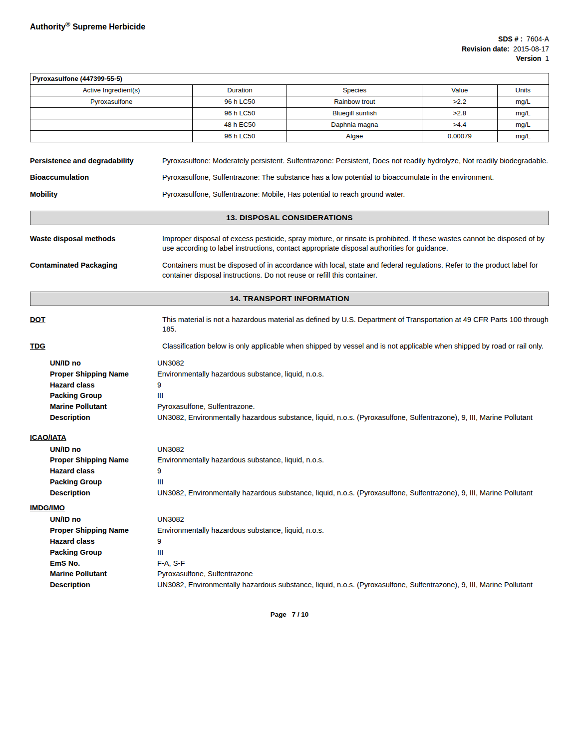Authority® Supreme Herbicide
SDS # : 7604-A
Revision date: 2015-08-17
Version 1
| Pyroxasulfone (447399-55-5) |
| Active Ingredient(s) | Duration | Species | Value | Units |
| Pyroxasulfone | 96 h LC50 | Rainbow trout | >2.2 | mg/L |
| | 96 h LC50 | Bluegill sunfish | >2.8 | mg/L |
| | 48 h EC50 | Daphnia magna | >4.4 | mg/L |
| | 96 h LC50 | Algae | 0.00079 | mg/L |
Persistence and degradability
Pyroxasulfone: Moderately persistent. Sulfentrazone: Persistent, Does not readily hydrolyze, Not readily biodegradable.
Bioaccumulation
Pyroxasulfone, Sulfentrazone: The substance has a low potential to bioaccumulate in the environment.
Mobility
Pyroxasulfone, Sulfentrazone: Mobile, Has potential to reach ground water.
13. DISPOSAL CONSIDERATIONS
Waste disposal methods
Improper disposal of excess pesticide, spray mixture, or rinsate is prohibited. If these wastes cannot be disposed of by use according to label instructions, contact appropriate disposal authorities for guidance.
Contaminated Packaging
Containers must be disposed of in accordance with local, state and federal regulations. Refer to the product label for container disposal instructions. Do not reuse or refill this container.
14. TRANSPORT INFORMATION
DOT
This material is not a hazardous material as defined by U.S. Department of Transportation at 49 CFR Parts 100 through 185.
TDG
Classification below is only applicable when shipped by vessel and is not applicable when shipped by road or rail only.
UN/ID no
UN3082
Proper Shipping Name
Environmentally hazardous substance, liquid, n.o.s.
Hazard class
9
Packing Group
III
Marine Pollutant
Pyroxasulfone, Sulfentrazone.
Description
UN3082, Environmentally hazardous substance, liquid, n.o.s. (Pyroxasulfone, Sulfentrazone), 9, III, Marine Pollutant
ICAO/IATA
UN/ID no
UN3082
Proper Shipping Name
Environmentally hazardous substance, liquid, n.o.s.
Hazard class
9
Packing Group
III
Description
UN3082, Environmentally hazardous substance, liquid, n.o.s. (Pyroxasulfone, Sulfentrazone), 9, III, Marine Pollutant
IMDG/IMO
UN/ID no
UN3082
Proper Shipping Name
Environmentally hazardous substance, liquid, n.o.s.
Hazard class
9
Packing Group
III
EmS No.
F-A, S-F
Marine Pollutant
Pyroxasulfone, Sulfentrazone
Description
UN3082, Environmentally hazardous substance, liquid, n.o.s. (Pyroxasulfone, Sulfentrazone), 9, III, Marine Pollutant
Page 7 / 10